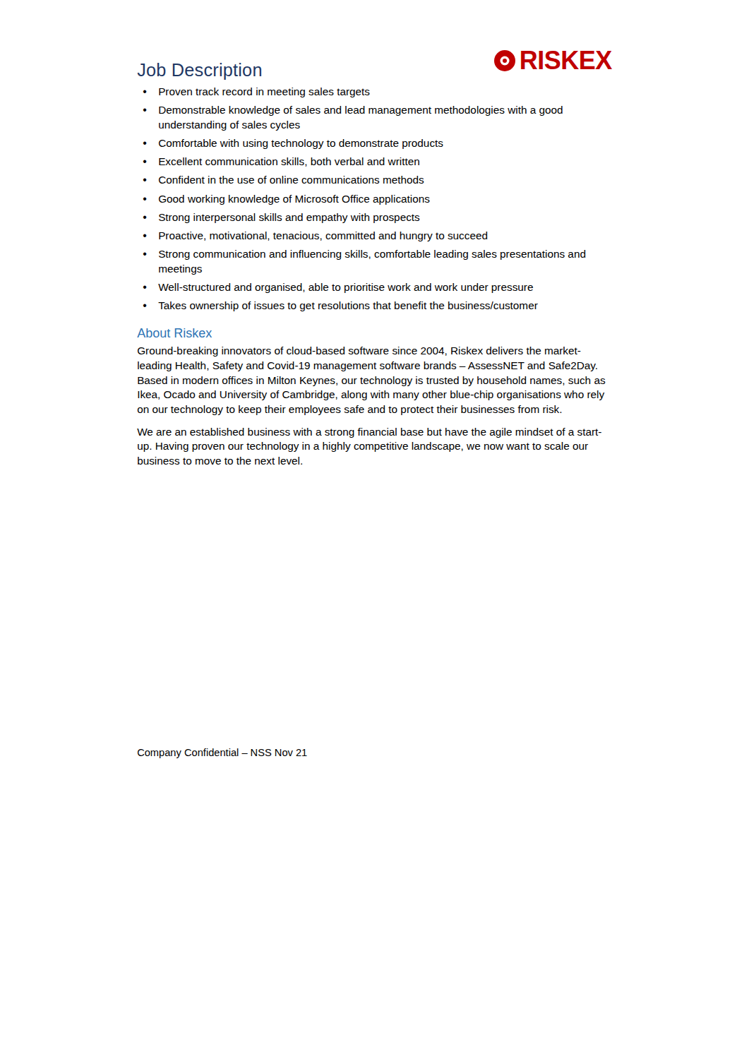Job Description
RISKEX
Proven track record in meeting sales targets
Demonstrable knowledge of sales and lead management methodologies with a good understanding of sales cycles
Comfortable with using technology to demonstrate products
Excellent communication skills, both verbal and written
Confident in the use of online communications methods
Good working knowledge of Microsoft Office applications
Strong interpersonal skills and empathy with prospects
Proactive, motivational, tenacious, committed and hungry to succeed
Strong communication and influencing skills, comfortable leading sales presentations and meetings
Well-structured and organised, able to prioritise work and work under pressure
Takes ownership of issues to get resolutions that benefit the business/customer
About Riskex
Ground-breaking innovators of cloud-based software since 2004, Riskex delivers the market-leading Health, Safety and Covid-19 management software brands – AssessNET and Safe2Day. Based in modern offices in Milton Keynes, our technology is trusted by household names, such as Ikea, Ocado and University of Cambridge, along with many other blue-chip organisations who rely on our technology to keep their employees safe and to protect their businesses from risk.
We are an established business with a strong financial base but have the agile mindset of a start-up. Having proven our technology in a highly competitive landscape, we now want to scale our business to move to the next level.
Company Confidential – NSS Nov 21